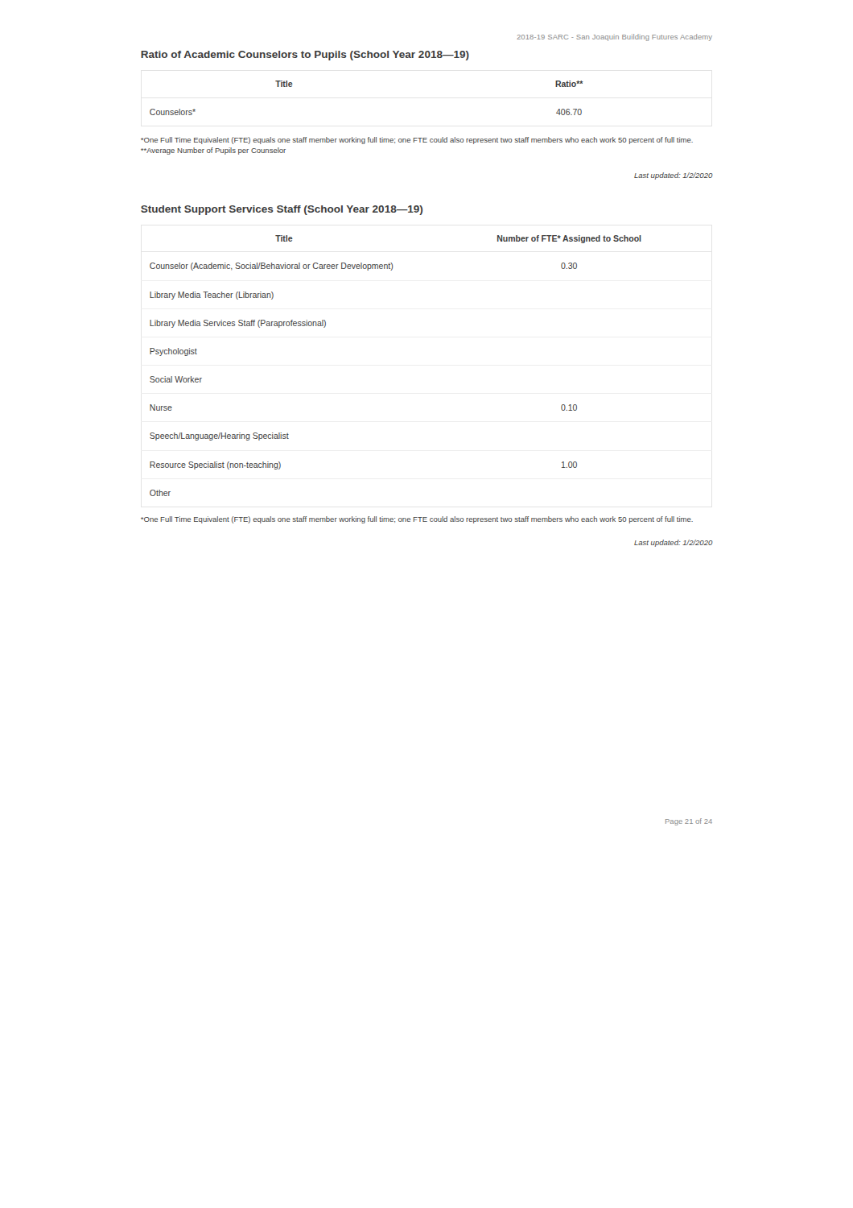2018-19 SARC - San Joaquin Building Futures Academy
Ratio of Academic Counselors to Pupils (School Year 2018—19)
| Title | Ratio** |
| --- | --- |
| Counselors* | 406.70 |
*One Full Time Equivalent (FTE) equals one staff member working full time; one FTE could also represent two staff members who each work 50 percent of full time.
**Average Number of Pupils per Counselor
Last updated: 1/2/2020
Student Support Services Staff (School Year 2018—19)
| Title | Number of FTE* Assigned to School |
| --- | --- |
| Counselor (Academic, Social/Behavioral or Career Development) | 0.30 |
| Library Media Teacher (Librarian) | |
| Library Media Services Staff (Paraprofessional) | |
| Psychologist | |
| Social Worker | |
| Nurse | 0.10 |
| Speech/Language/Hearing Specialist | |
| Resource Specialist (non-teaching) | 1.00 |
| Other | |
*One Full Time Equivalent (FTE) equals one staff member working full time; one FTE could also represent two staff members who each work 50 percent of full time.
Last updated: 1/2/2020
Page 21 of 24